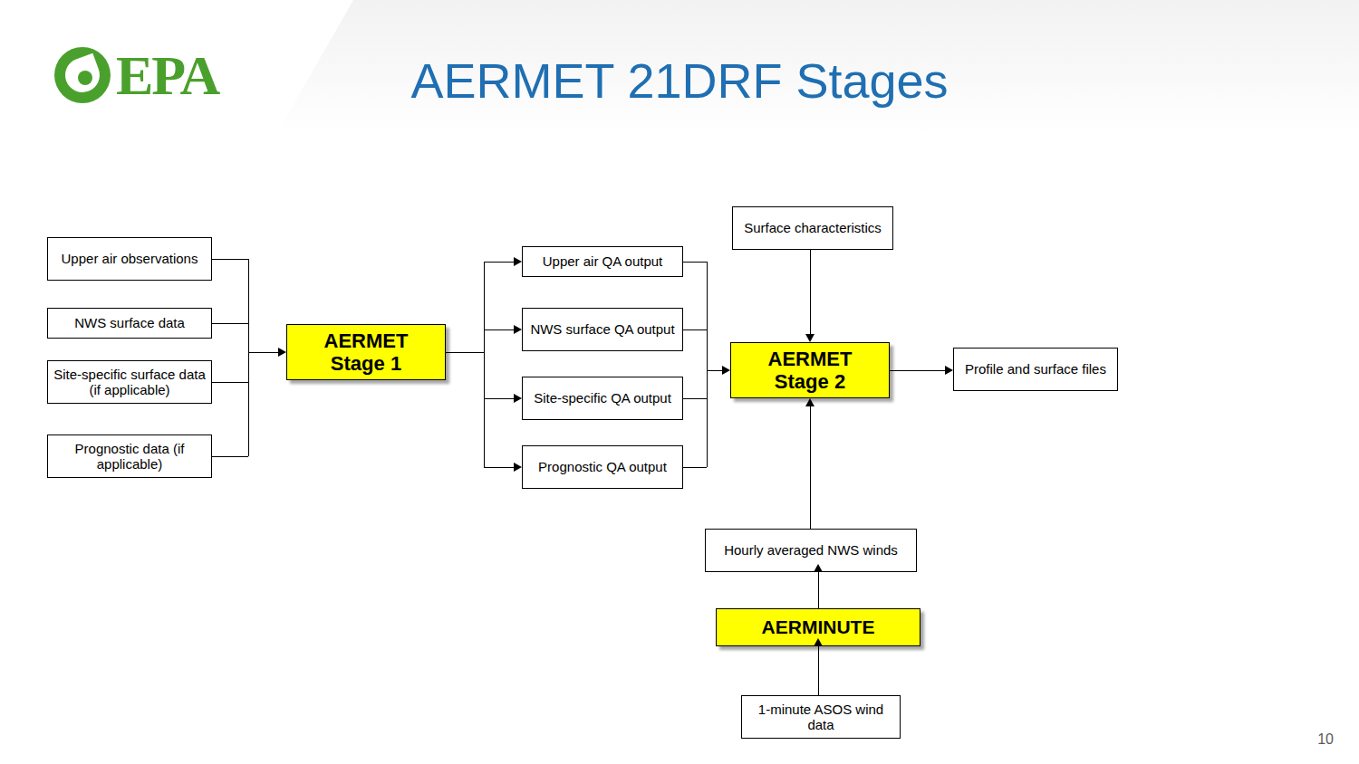EPA
AERMET 21DRF Stages
Upper air observations
NWS surface data
Site-specific surface data (if applicable)
Prognostic data (if applicable)
AERMET
Stage 1
Upper air QA output
NWS surface QA output
Site-specific QA output
Prognostic QA output
Surface characteristics
AERMET
Stage 2
Profile and surface files
Hourly averaged NWS winds
AERMINUTE
1-minute ASOS wind data
10